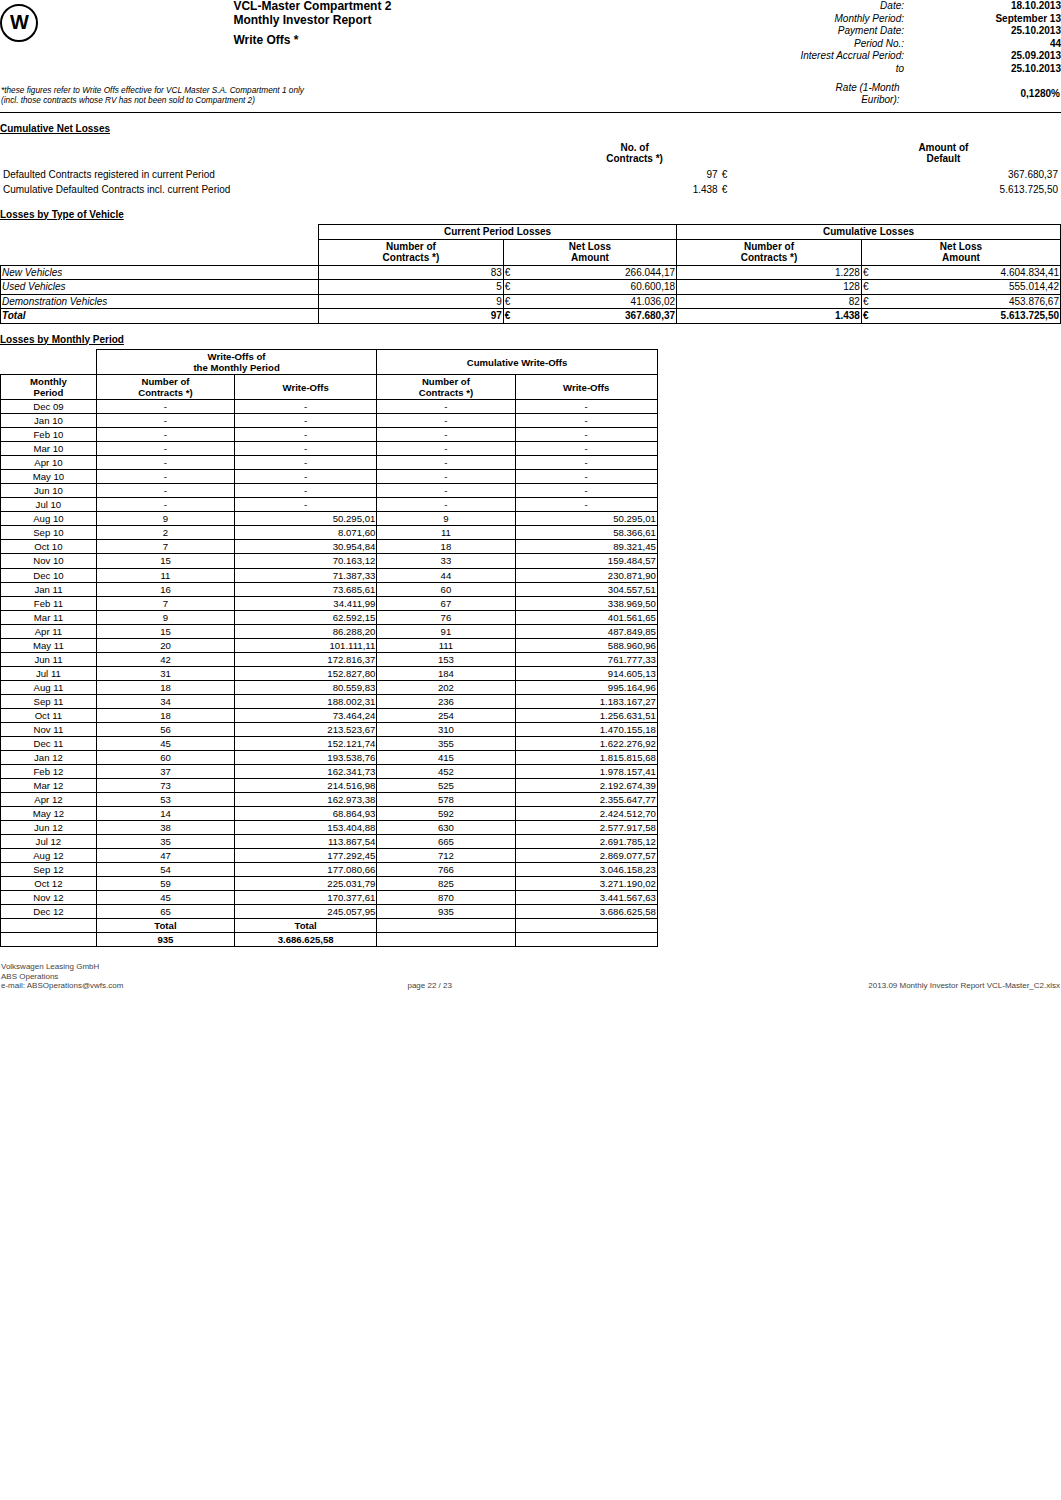| W | VCL-Master Compartment 2 Monthly Investor Report Write Offs * | / Date: / 18.10.2013 / / Monthly Period: / September 13 / / Payment Date: / 25.10.2013 / / Period No.: / 44 / / Interest Accrual Period: / 25.09.2013 / / to / 25.10.2013 / |
| *these figures refer to Write Offs effective for VCL Master S.A. Compartment 1 only (incl. those contracts whose RV has not been sold to Compartment 2) | / Rate (1-Month Euribor): / 0,1280% / |
Cumulative Net Losses
| | No. of Contracts *) | | Amount of Default |
| Defaulted Contracts registered in current Period | 97 | € | 367.680,37 |
| Cumulative Defaulted Contracts incl. current Period | 1.438 | € | 5.613.725,50 |
Losses by Type of Vehicle
| | Current Period Losses | Cumulative Losses |
| --- | --- | --- |
| | Number of Contracts *) | Net Loss Amount | Number of Contracts *) | Net Loss Amount |
| New Vehicles | 83 | € | 266.044,17 | 1.228 | € | 4.604.834,41 |
| Used Vehicles | 5 | € | 60.600,18 | 128 | € | 555.014,42 |
| Demonstration Vehicles | 9 | € | 41.036,02 | 82 | € | 453.876,67 |
| Total | 97 | € | 367.680,37 | 1.438 | € | 5.613.725,50 |
Losses by Monthly Period
| | Write-Offs of the Monthly Period | Cumulative Write-Offs |
| --- | --- | --- |
| Monthly Period | Number of Contracts *) | Write-Offs | Number of Contracts *) | Write-Offs |
| Dec 09 | - | - | - | - |
| Jan 10 | - | - | - | - |
| Feb 10 | - | - | - | - |
| Mar 10 | - | - | - | - |
| Apr 10 | - | - | - | - |
| May 10 | - | - | - | - |
| Jun 10 | - | - | - | - |
| Jul 10 | - | - | - | - |
| Aug 10 | 9 | 50.295,01 | 9 | 50.295,01 |
| Sep 10 | 2 | 8.071,60 | 11 | 58.366,61 |
| Oct 10 | 7 | 30.954,84 | 18 | 89.321,45 |
| Nov 10 | 15 | 70.163,12 | 33 | 159.484,57 |
| Dec 10 | 11 | 71.387,33 | 44 | 230.871,90 |
| Jan 11 | 16 | 73.685,61 | 60 | 304.557,51 |
| Feb 11 | 7 | 34.411,99 | 67 | 338.969,50 |
| Mar 11 | 9 | 62.592,15 | 76 | 401.561,65 |
| Apr 11 | 15 | 86.288,20 | 91 | 487.849,85 |
| May 11 | 20 | 101.111,11 | 111 | 588.960,96 |
| Jun 11 | 42 | 172.816,37 | 153 | 761.777,33 |
| Jul 11 | 31 | 152.827,80 | 184 | 914.605,13 |
| Aug 11 | 18 | 80.559,83 | 202 | 995.164,96 |
| Sep 11 | 34 | 188.002,31 | 236 | 1.183.167,27 |
| Oct 11 | 18 | 73.464,24 | 254 | 1.256.631,51 |
| Nov 11 | 56 | 213.523,67 | 310 | 1.470.155,18 |
| Dec 11 | 45 | 152.121,74 | 355 | 1.622.276,92 |
| Jan 12 | 60 | 193.538,76 | 415 | 1.815.815,68 |
| Feb 12 | 37 | 162.341,73 | 452 | 1.978.157,41 |
| Mar 12 | 73 | 214.516,98 | 525 | 2.192.674,39 |
| Apr 12 | 53 | 162.973,38 | 578 | 2.355.647,77 |
| May 12 | 14 | 68.864,93 | 592 | 2.424.512,70 |
| Jun 12 | 38 | 153.404,88 | 630 | 2.577.917,58 |
| Jul 12 | 35 | 113.867,54 | 665 | 2.691.785,12 |
| Aug 12 | 47 | 177.292,45 | 712 | 2.869.077,57 |
| Sep 12 | 54 | 177.080,66 | 766 | 3.046.158,23 |
| Oct 12 | 59 | 225.031,79 | 825 | 3.271.190,02 |
| Nov 12 | 45 | 170.377,61 | 870 | 3.441.567,63 |
| Dec 12 | 65 | 245.057,95 | 935 | 3.686.625,58 |
| | Total | Total | | |
| | 935 | 3.686.625,58 | | |
| Volkswagen Leasing GmbH ABS Operations e-mail: ABSOperations@vwfs.com | page 22 / 23 | 2013.09 Monthly Investor Report VCL-Master_C2.xlsx |